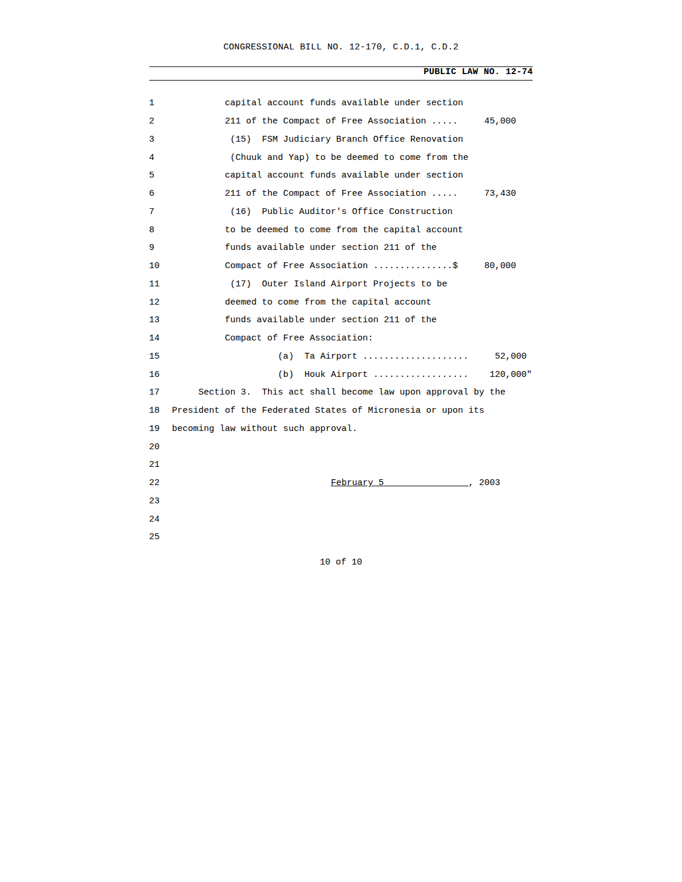CONGRESSIONAL BILL NO. 12-170, C.D.1, C.D.2
PUBLIC LAW NO. 12-74
| 1 | capital account funds available under section |
| 2 | 211 of the Compact of Free Association ..... 45,000 |
| 3 | (15) FSM Judiciary Branch Office Renovation |
| 4 | (Chuuk and Yap) to be deemed to come from the |
| 5 | capital account funds available under section |
| 6 | 211 of the Compact of Free Association ..... 73,430 |
| 7 | (16) Public Auditor's Office Construction |
| 8 | to be deemed to come from the capital account |
| 9 | funds available under section 211 of the |
| 10 | Compact of Free Association ...............$ 80,000 |
| 11 | (17) Outer Island Airport Projects to be |
| 12 | deemed to come from the capital account |
| 13 | funds available under section 211 of the |
| 14 | Compact of Free Association: |
| 15 | (a) Ta Airport .................... 52,000 |
| 16 | (b) Houk Airport .................. 120,000" |
| 17 | Section 3. This act shall become law upon approval by the |
| 18 | President of the Federated States of Micronesia or upon its |
| 19 | becoming law without such approval. |
| 20 | |
| 21 | |
| 22 | February 5 , 2003 |
| 23 | |
| 24 | |
| 25 | |
10 of 10